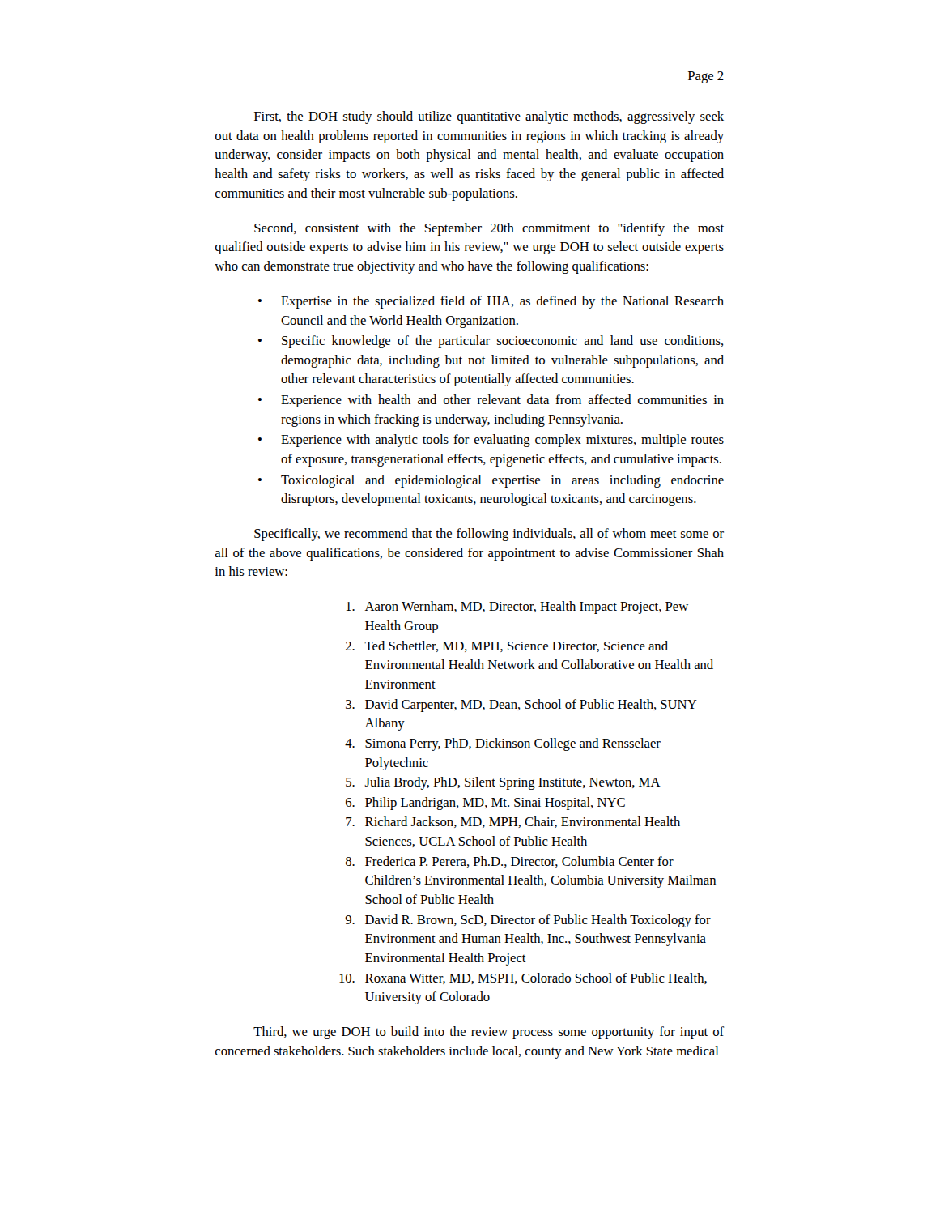Page 2
First, the DOH study should utilize quantitative analytic methods, aggressively seek out data on health problems reported in communities in regions in which tracking is already underway, consider impacts on both physical and mental health, and evaluate occupation health and safety risks to workers, as well as risks faced by the general public in affected communities and their most vulnerable sub-populations.
Second, consistent with the September 20th commitment to "identify the most qualified outside experts to advise him in his review," we urge DOH to select outside experts who can demonstrate true objectivity and who have the following qualifications:
Expertise in the specialized field of HIA, as defined by the National Research Council and the World Health Organization.
Specific knowledge of the particular socioeconomic and land use conditions, demographic data, including but not limited to vulnerable subpopulations, and other relevant characteristics of potentially affected communities.
Experience with health and other relevant data from affected communities in regions in which fracking is underway, including Pennsylvania.
Experience with analytic tools for evaluating complex mixtures, multiple routes of exposure, transgenerational effects, epigenetic effects, and cumulative impacts.
Toxicological and epidemiological expertise in areas including endocrine disruptors, developmental toxicants, neurological toxicants, and carcinogens.
Specifically, we recommend that the following individuals, all of whom meet some or all of the above qualifications, be considered for appointment to advise Commissioner Shah in his review:
Aaron Wernham, MD, Director, Health Impact Project, Pew Health Group
Ted Schettler, MD, MPH, Science Director, Science and Environmental Health Network and Collaborative on Health and Environment
David Carpenter, MD, Dean, School of Public Health, SUNY Albany
Simona Perry, PhD, Dickinson College and Rensselaer Polytechnic
Julia Brody, PhD, Silent Spring Institute, Newton, MA
Philip Landrigan, MD, Mt. Sinai Hospital, NYC
Richard Jackson, MD, MPH, Chair, Environmental Health Sciences, UCLA School of Public Health
Frederica P. Perera, Ph.D., Director, Columbia Center for Children’s Environmental Health, Columbia University Mailman School of Public Health
David R. Brown, ScD, Director of Public Health Toxicology for Environment and Human Health, Inc., Southwest Pennsylvania Environmental Health Project
Roxana Witter, MD, MSPH, Colorado School of Public Health, University of Colorado
Third, we urge DOH to build into the review process some opportunity for input of concerned stakeholders. Such stakeholders include local, county and New York State medical